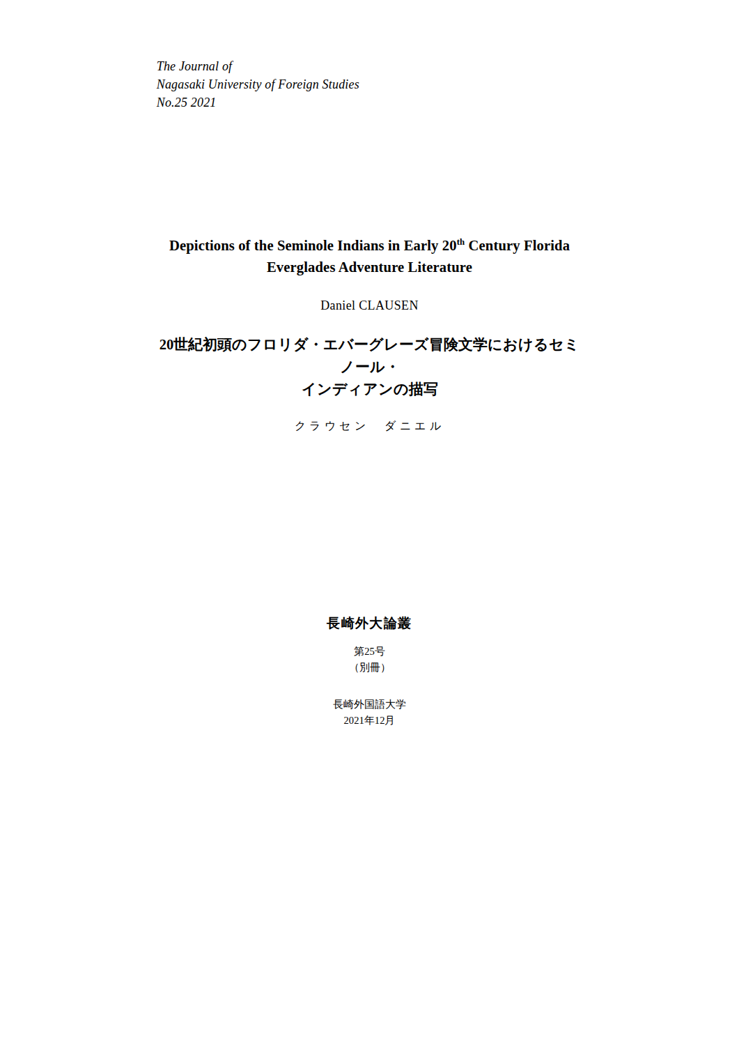The Journal of
Nagasaki University of Foreign Studies
No.25 2021
Depictions of the Seminole Indians in Early 20th Century Florida
Everglades Adventure Literature
Daniel CLAUSEN
20世紀初頭のフロリダ・エバーグレーズ冒険文学におけるセミノール・
インディアンの描写
クラウセン　ダニエル
長崎外大論叢
第25号
（別冊）
長崎外国語大学
2021年12月